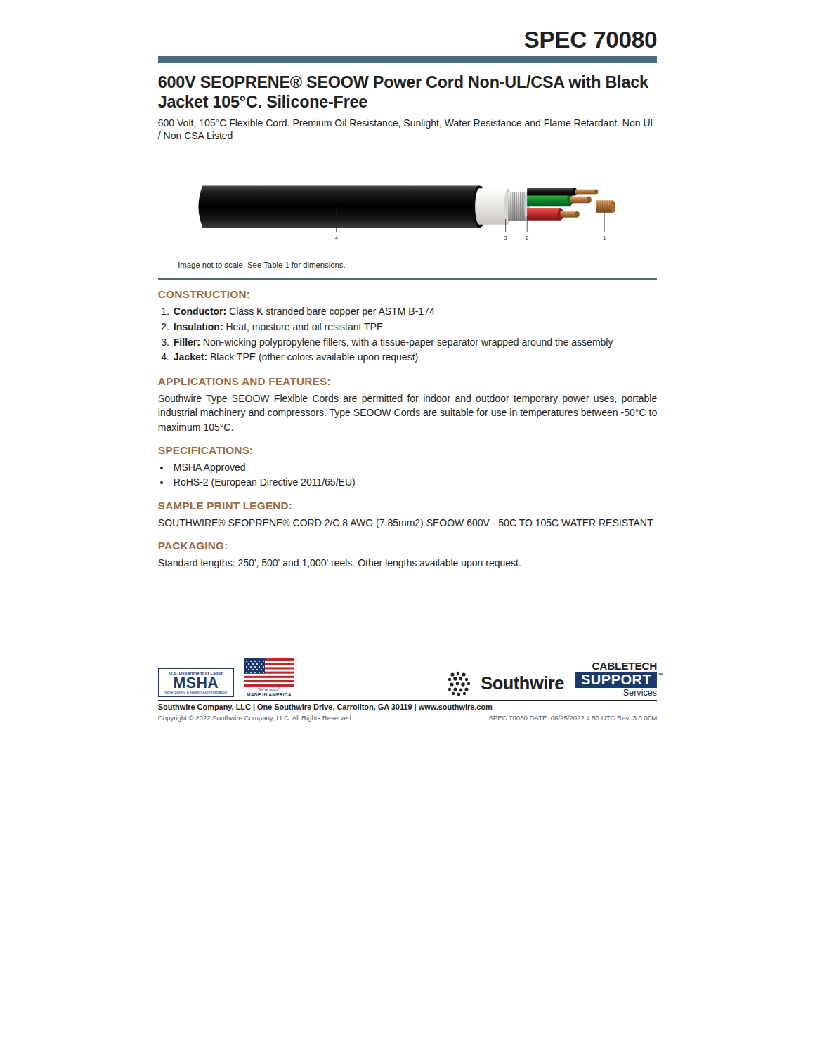SPEC 70080
600V SEOPRENE® SEOOW Power Cord Non-UL/CSA with Black Jacket 105°C. Silicone-Free
600 Volt, 105°C Flexible Cord. Premium Oil Resistance, Sunlight, Water Resistance and Flame Retardant. Non UL / Non CSA Listed
4 3 2 1
Image not to scale. See Table 1 for dimensions.
CONSTRUCTION:
Conductor: Class K stranded bare copper per ASTM B-174
Insulation: Heat, moisture and oil resistant TPE
Filler: Non-wicking polypropylene fillers, with a tissue-paper separator wrapped around the assembly
Jacket: Black TPE (other colors available upon request)
APPLICATIONS AND FEATURES:
Southwire Type SEOOW Flexible Cords are permitted for indoor and outdoor temporary power uses, portable industrial machinery and compressors. Type SEOOW Cords are suitable for use in temperatures between -50°C to maximum 105°C.
SPECIFICATIONS:
MSHA Approved
RoHS-2 (European Directive 2011/65/EU)
SAMPLE PRINT LEGEND:
SOUTHWIRE® SEOPRENE® CORD 2/C 8 AWG (7.85mm2) SEOOW 600V - 50C TO 105C WATER RESISTANT
PACKAGING:
Standard lengths: 250', 500' and 1,000' reels. Other lengths available upon request.
U.S. Department of Labor
MSHA
Mine Safety & Health Administration
We've got it®
MADE IN AMERICA
Southwire
CABLETECH
SUPPORT™
Services
Southwire Company, LLC | One Southwire Drive, Carrollton, GA 30119 | www.southwire.com
Copyright © 2022 Southwire Company, LLC. All Rights Reserved SPEC 70080 DATE: 06/25/2022 4:50 UTC Rev: 3.0.00M